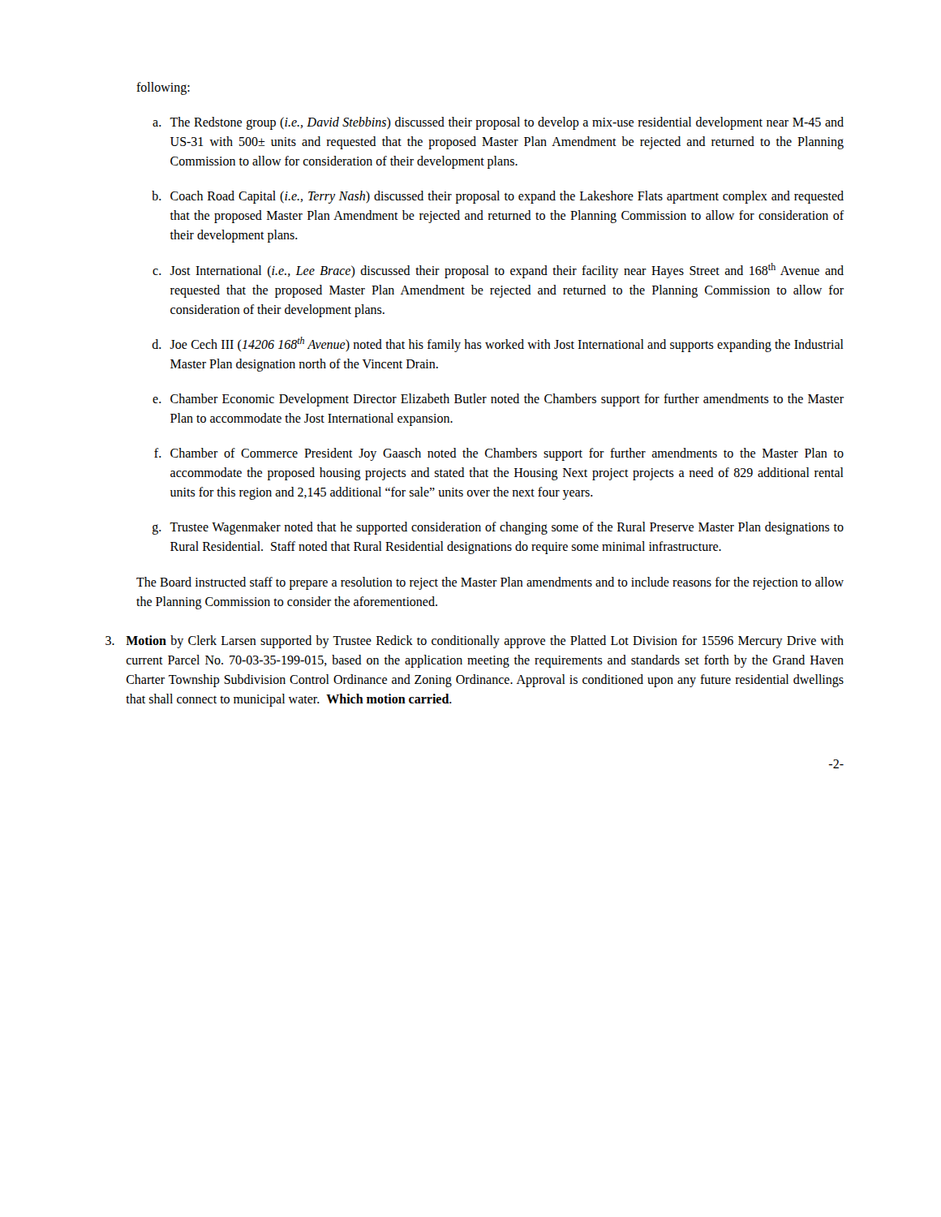following:
The Redstone group (i.e., David Stebbins) discussed their proposal to develop a mix-use residential development near M-45 and US-31 with 500± units and requested that the proposed Master Plan Amendment be rejected and returned to the Planning Commission to allow for consideration of their development plans.
Coach Road Capital (i.e., Terry Nash) discussed their proposal to expand the Lakeshore Flats apartment complex and requested that the proposed Master Plan Amendment be rejected and returned to the Planning Commission to allow for consideration of their development plans.
Jost International (i.e., Lee Brace) discussed their proposal to expand their facility near Hayes Street and 168th Avenue and requested that the proposed Master Plan Amendment be rejected and returned to the Planning Commission to allow for consideration of their development plans.
Joe Cech III (14206 168th Avenue) noted that his family has worked with Jost International and supports expanding the Industrial Master Plan designation north of the Vincent Drain.
Chamber Economic Development Director Elizabeth Butler noted the Chambers support for further amendments to the Master Plan to accommodate the Jost International expansion.
Chamber of Commerce President Joy Gaasch noted the Chambers support for further amendments to the Master Plan to accommodate the proposed housing projects and stated that the Housing Next project projects a need of 829 additional rental units for this region and 2,145 additional “for sale” units over the next four years.
Trustee Wagenmaker noted that he supported consideration of changing some of the Rural Preserve Master Plan designations to Rural Residential. Staff noted that Rural Residential designations do require some minimal infrastructure.
The Board instructed staff to prepare a resolution to reject the Master Plan amendments and to include reasons for the rejection to allow the Planning Commission to consider the aforementioned.
Motion by Clerk Larsen supported by Trustee Redick to conditionally approve the Platted Lot Division for 15596 Mercury Drive with current Parcel No. 70-03-35-199-015, based on the application meeting the requirements and standards set forth by the Grand Haven Charter Township Subdivision Control Ordinance and Zoning Ordinance. Approval is conditioned upon any future residential dwellings that shall connect to municipal water. Which motion carried.
-2-